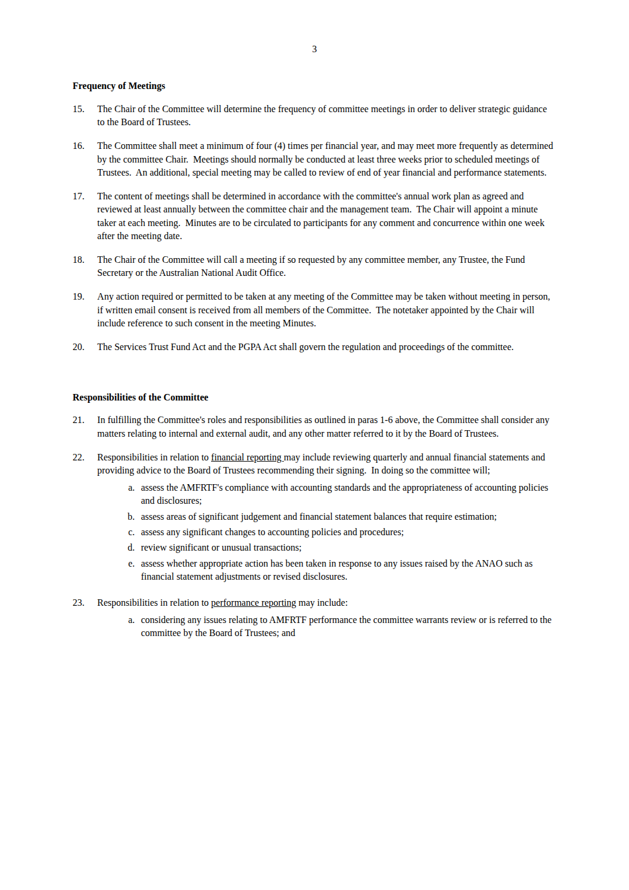3
Frequency of Meetings
15.
The Chair of the Committee will determine the frequency of committee meetings in order to deliver strategic guidance to the Board of Trustees.
16.
The Committee shall meet a minimum of four (4) times per financial year, and may meet more frequently as determined by the committee Chair. Meetings should normally be conducted at least three weeks prior to scheduled meetings of Trustees. An additional, special meeting may be called to review of end of year financial and performance statements.
17.
The content of meetings shall be determined in accordance with the committee's annual work plan as agreed and reviewed at least annually between the committee chair and the management team. The Chair will appoint a minute taker at each meeting. Minutes are to be circulated to participants for any comment and concurrence within one week after the meeting date.
18.
The Chair of the Committee will call a meeting if so requested by any committee member, any Trustee, the Fund Secretary or the Australian National Audit Office.
19.
Any action required or permitted to be taken at any meeting of the Committee may be taken without meeting in person, if written email consent is received from all members of the Committee. The notetaker appointed by the Chair will include reference to such consent in the meeting Minutes.
20.
The Services Trust Fund Act and the PGPA Act shall govern the regulation and proceedings of the committee.
Responsibilities of the Committee
21.
In fulfilling the Committee's roles and responsibilities as outlined in paras 1-6 above, the Committee shall consider any matters relating to internal and external audit, and any other matter referred to it by the Board of Trustees.
22.
Responsibilities in relation to financial reporting may include reviewing quarterly and annual financial statements and providing advice to the Board of Trustees recommending their signing. In doing so the committee will;
assess the AMFRTF's compliance with accounting standards and the appropriateness of accounting policies and disclosures;
assess areas of significant judgement and financial statement balances that require estimation;
assess any significant changes to accounting policies and procedures;
review significant or unusual transactions;
assess whether appropriate action has been taken in response to any issues raised by the ANAO such as financial statement adjustments or revised disclosures.
23.
Responsibilities in relation to performance reporting may include:
considering any issues relating to AMFRTF performance the committee warrants review or is referred to the committee by the Board of Trustees; and